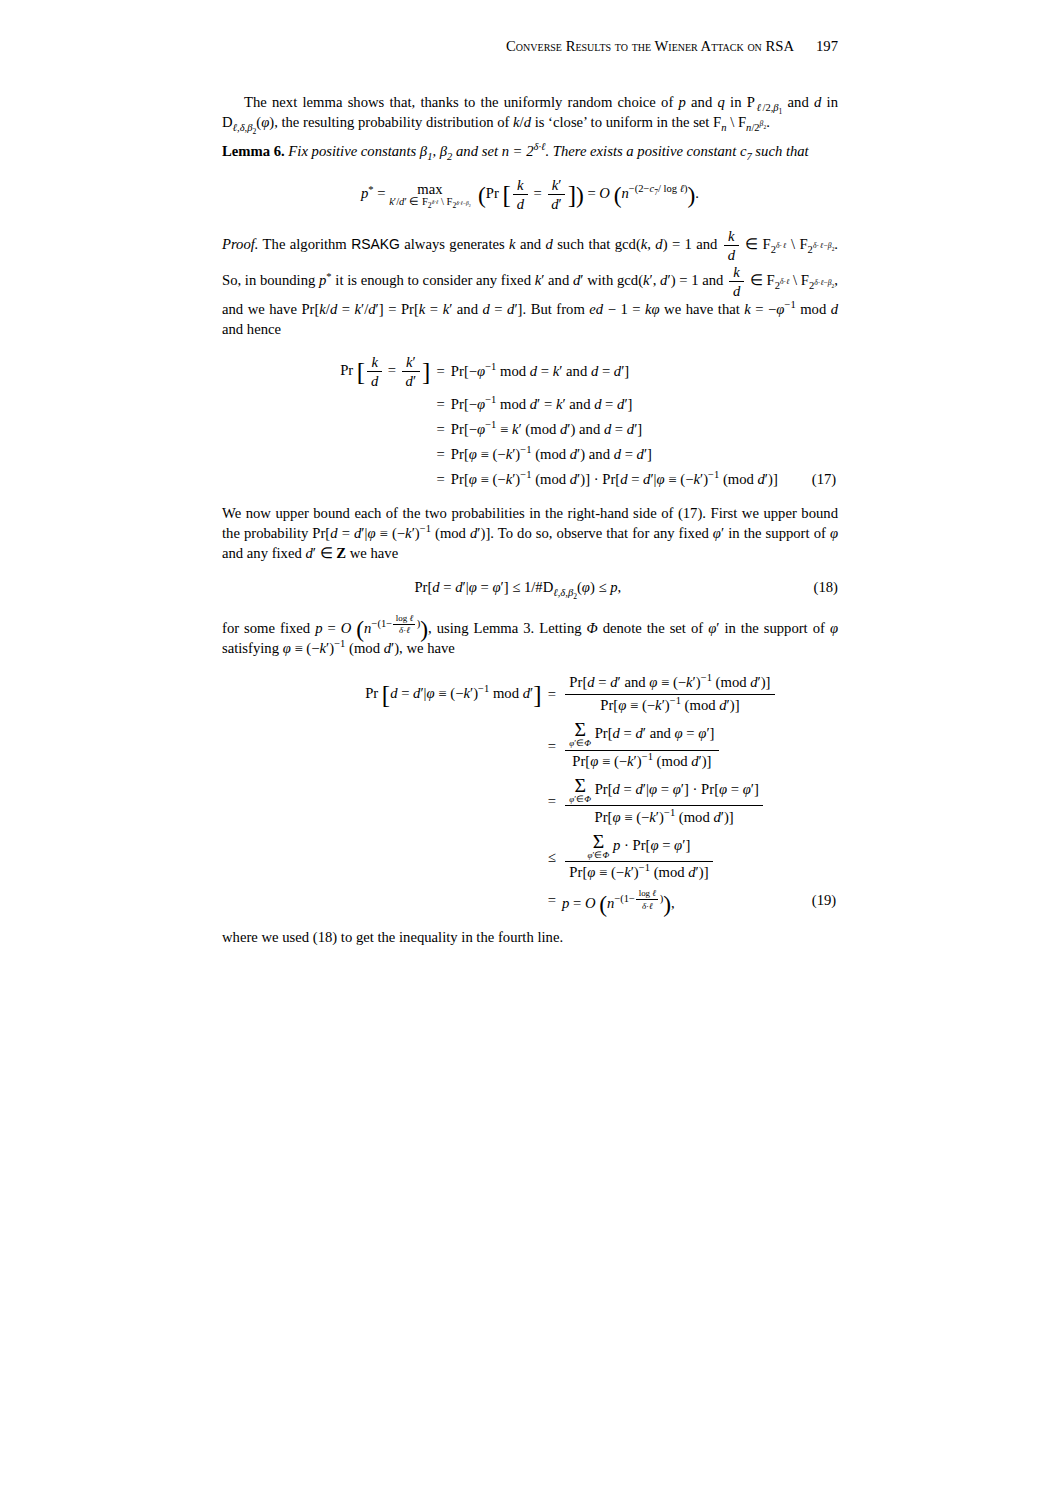Converse Results to the Wiener Attack on RSA197
The next lemma shows that, thanks to the uniformly random choice of p and q in Pℓ/2,β1 and d in Dℓ,δ,β2(φ), the resulting probability distribution of k/d is ‘close’ to uniform in the set Fn \ Fn/2β2.
Lemma 6. Fix positive constants β1, β2 and set n = 2δ·ℓ. There exists a positive constant c7 such that
p* = max k′/d′ ∈ F2δ·ℓ \ F2δ·ℓ−β2 (Pr [kd = k′d′]) = O (n−(2−c7/ log ℓ)).
Proof. The algorithm RSAKG always generates k and d such that gcd(k, d) = 1 and kd ∈ F2δ·ℓ \ F2δ·ℓ−β2. So, in bounding p* it is enough to consider any fixed k′ and d′ with gcd(k′, d′) = 1 and kd ∈ F2δ·ℓ \ F2δ·ℓ−β2, and we have Pr[k/d = k′/d′] = Pr[k = k′ and d = d′]. But from ed − 1 = kφ we have that k = −φ−1 mod d and hence
| Pr [ k d = k ′ d ′ ] | = | Pr[− φ −1 mod d = k ′ and d = d ′] | |
| | = | Pr[− φ −1 mod d ′ = k ′ and d = d ′] | |
| | = | Pr[− φ −1 ≡ k ′ (mod d ′) and d = d ′] | |
| | = | Pr[ φ ≡ (− k ′) −1 (mod d ′) and d = d ′] | |
| | = | Pr[ φ ≡ (− k ′) −1 (mod d ′)] · Pr[ d = d ′/ φ ≡ (− k ′) −1 (mod d ′)] | (17) |
We now upper bound each of the two probabilities in the right-hand side of (17). First we upper bound the probability Pr[d = d′|φ ≡ (−k′)−1 (mod d′)]. To do so, observe that for any fixed φ′ in the support of φ and any fixed d′ ∈ Z we have
(18)
Pr[d = d′|φ = φ′] ≤ 1/#Dℓ,δ,β2(φ) ≤ p,
for some fixed p = O (n−(1−log ℓ δ·ℓ)), using Lemma 3. Letting Φ denote the set of φ′ in the support of φ satisfying φ ≡ (−k′)−1 (mod d′), we have
| Pr [ d = d ′/ φ ≡ (− k ′) −1 mod d ′ ] | = | Pr[ d = d ′ and φ ≡ (− k ′) −1 (mod d ′)] Pr[ φ ≡ (− k ′) −1 (mod d ′)] | |
| | = | Σ φ ′∈ Φ Pr[ d = d ′ and φ = φ ′] Pr[ φ ≡ (− k ′) −1 (mod d ′)] | |
| | = | Σ φ ′∈ Φ Pr[ d = d ′/ φ = φ ′] · Pr[ φ = φ ′] Pr[ φ ≡ (− k ′) −1 (mod d ′)] | |
| | ≤ | Σ φ ′∈ Φ p · Pr[ φ = φ ′] Pr[ φ ≡ (− k ′) −1 (mod d ′)] | |
| | = | p = O ( n −(1− log ℓ δ · ℓ ) ) , | (19) |
where we used (18) to get the inequality in the fourth line.